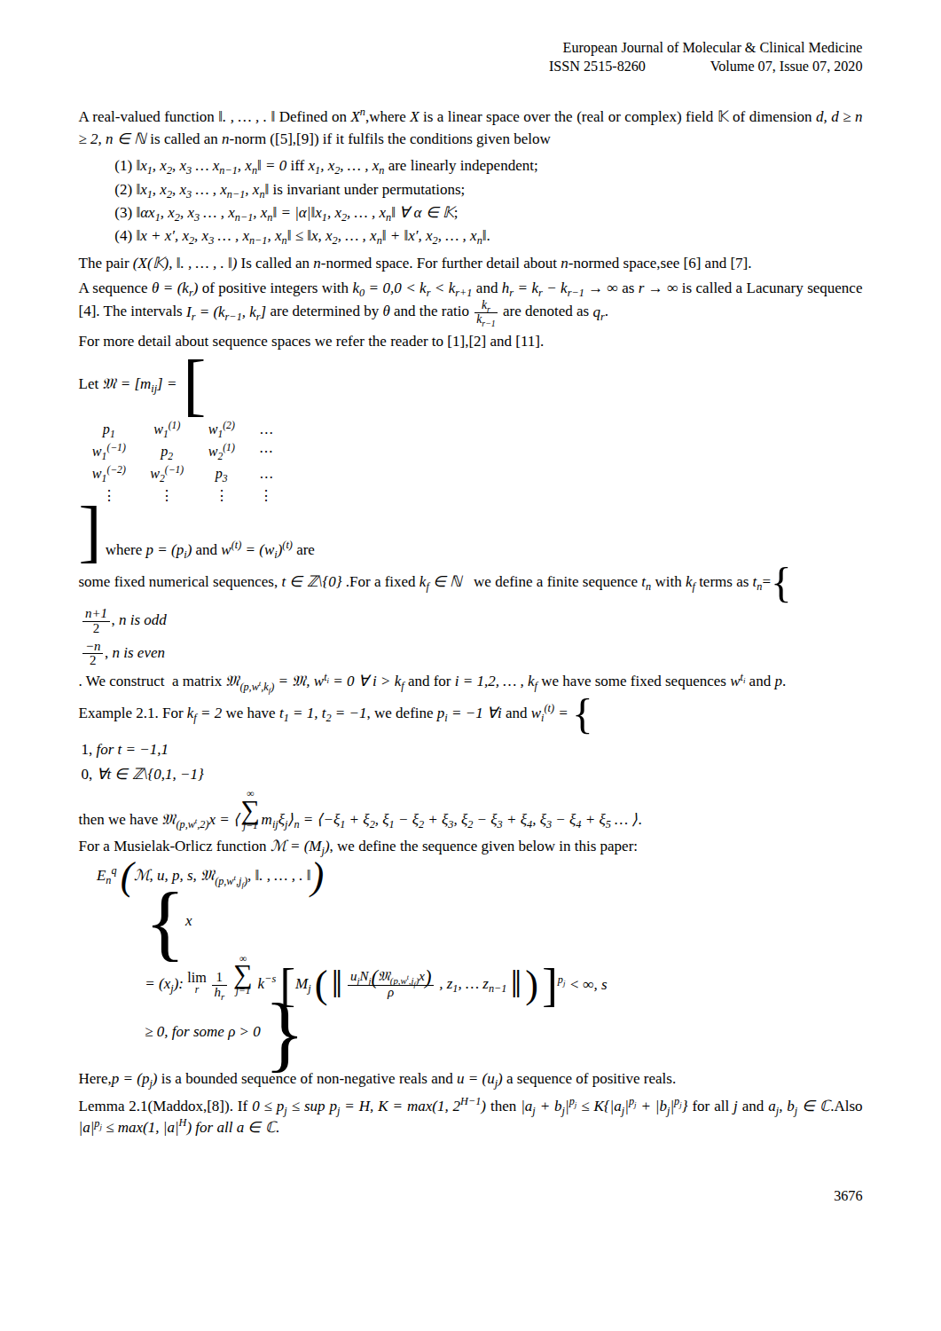European Journal of Molecular & Clinical Medicine ISSN 2515-8260 Volume 07, Issue 07, 2020
A real-valued function ‖. , … , . ‖ Defined on Xn,where X is a linear space over the (real or complex) field 𝕂 of dimension d, d ≥ n ≥ 2, n ∈ ℕ is called an n-norm ([5],[9]) if it fulfils the conditions given below
(1) ‖x1, x2, x3 … xn−1, xn‖ = 0 iff x1, x2, … , xn are linearly independent;
(2) ‖x1, x2, x3 … , xn−1, xn‖ is invariant under permutations;
(3) ‖αx1, x2, x3 … , xn−1, xn‖ = |α|‖x1, x2, … , xn‖ ∀ α ∈ 𝕂;
(4) ‖x + x′, x2, x3 … , xn−1, xn‖ ≤ ‖x, x2, … , xn‖ + ‖x′, x2, … , xn‖.
The pair (X(𝕂), ‖. , … , . ‖) Is called an n-normed space. For further detail about n-normed space,see [6] and [7].
A sequence θ = (kr) of positive integers with k0 = 0,0 < kr < kr+1 and hr = kr − kr−1 → ∞ as r → ∞ is called a Lacunary sequence [4]. The intervals Ir = (kr−1, kr] are determined by θ and the ratio kr kr−1 are denoted as qr.
For more detail about sequence spaces we refer the reader to [1],[2] and [11].
Let 𝔐 = [mij] = [
| p 1 | w 1 (1) | w 1 (2) | … |
| w 1 (−1) | p 2 | w 2 (1) | ⋯ |
| w 1 (−2) | w 2 (−1) | p 3 | … |
| ⋮ | ⋮ | ⋮ | ⋮ |
] where p = (pi) and w(t) = (wi)(t) are
some fixed numerical sequences, t ∈ ℤ\{0} .For a fixed kf ∈ ℕ we define a finite sequence tn with kf terms as tn={
| n+1 2 , n is odd |
| −n 2 , n is even |
. We construct a matrix 𝔐(p,wt,kf) = 𝔐, wti = 0 ∀ i > kf and for i = 1,2, … , kf we have some fixed sequences wti and p.
Example 2.1. For kf = 2 we have t1 = 1, t2 = −1, we define pi = −1 ∀i and wi(t) = {
| 1, for t = −1,1 |
| 0, ∀t ∈ ℤ \{0,1, −1} |
then we have 𝔐(p,wt,2)x = ⟨∞∑j=1mijξj⟩n = ⟨−ξ1 + ξ2, ξ1 − ξ2 + ξ3, ξ2 − ξ3 + ξ4, ξ3 − ξ4 + ξ5 … ⟩.
For a Musielak-Orlicz function ℳ = (Mj), we define the sequence given below in this paper:
Enq (ℳ, u, p, s, 𝔐(p,wt,jf), ‖. , … , . ‖)
{x
= (xj): lim r 1 hr ∞∑j=1 k−s [Mj ( ‖ ujNj(𝔐(p,wt,jf)x) ρ , z1, … zn−1 ‖ ) ]pj < ∞, s
≥ 0, for some ρ > 0 }
Here,p = (pj) is a bounded sequence of non-negative reals and u = (uj) a sequence of positive reals.
Lemma 2.1(Maddox,[8]). If 0 ≤ pj ≤ sup pj = H, K = max(1, 2H−1) then |aj + bj|pj ≤ K{|aj|pj + |bj|pj} for all j and aj, bj ∈ ℂ.Also |a|pj ≤ max(1, |a|H) for all a ∈ ℂ.
3676